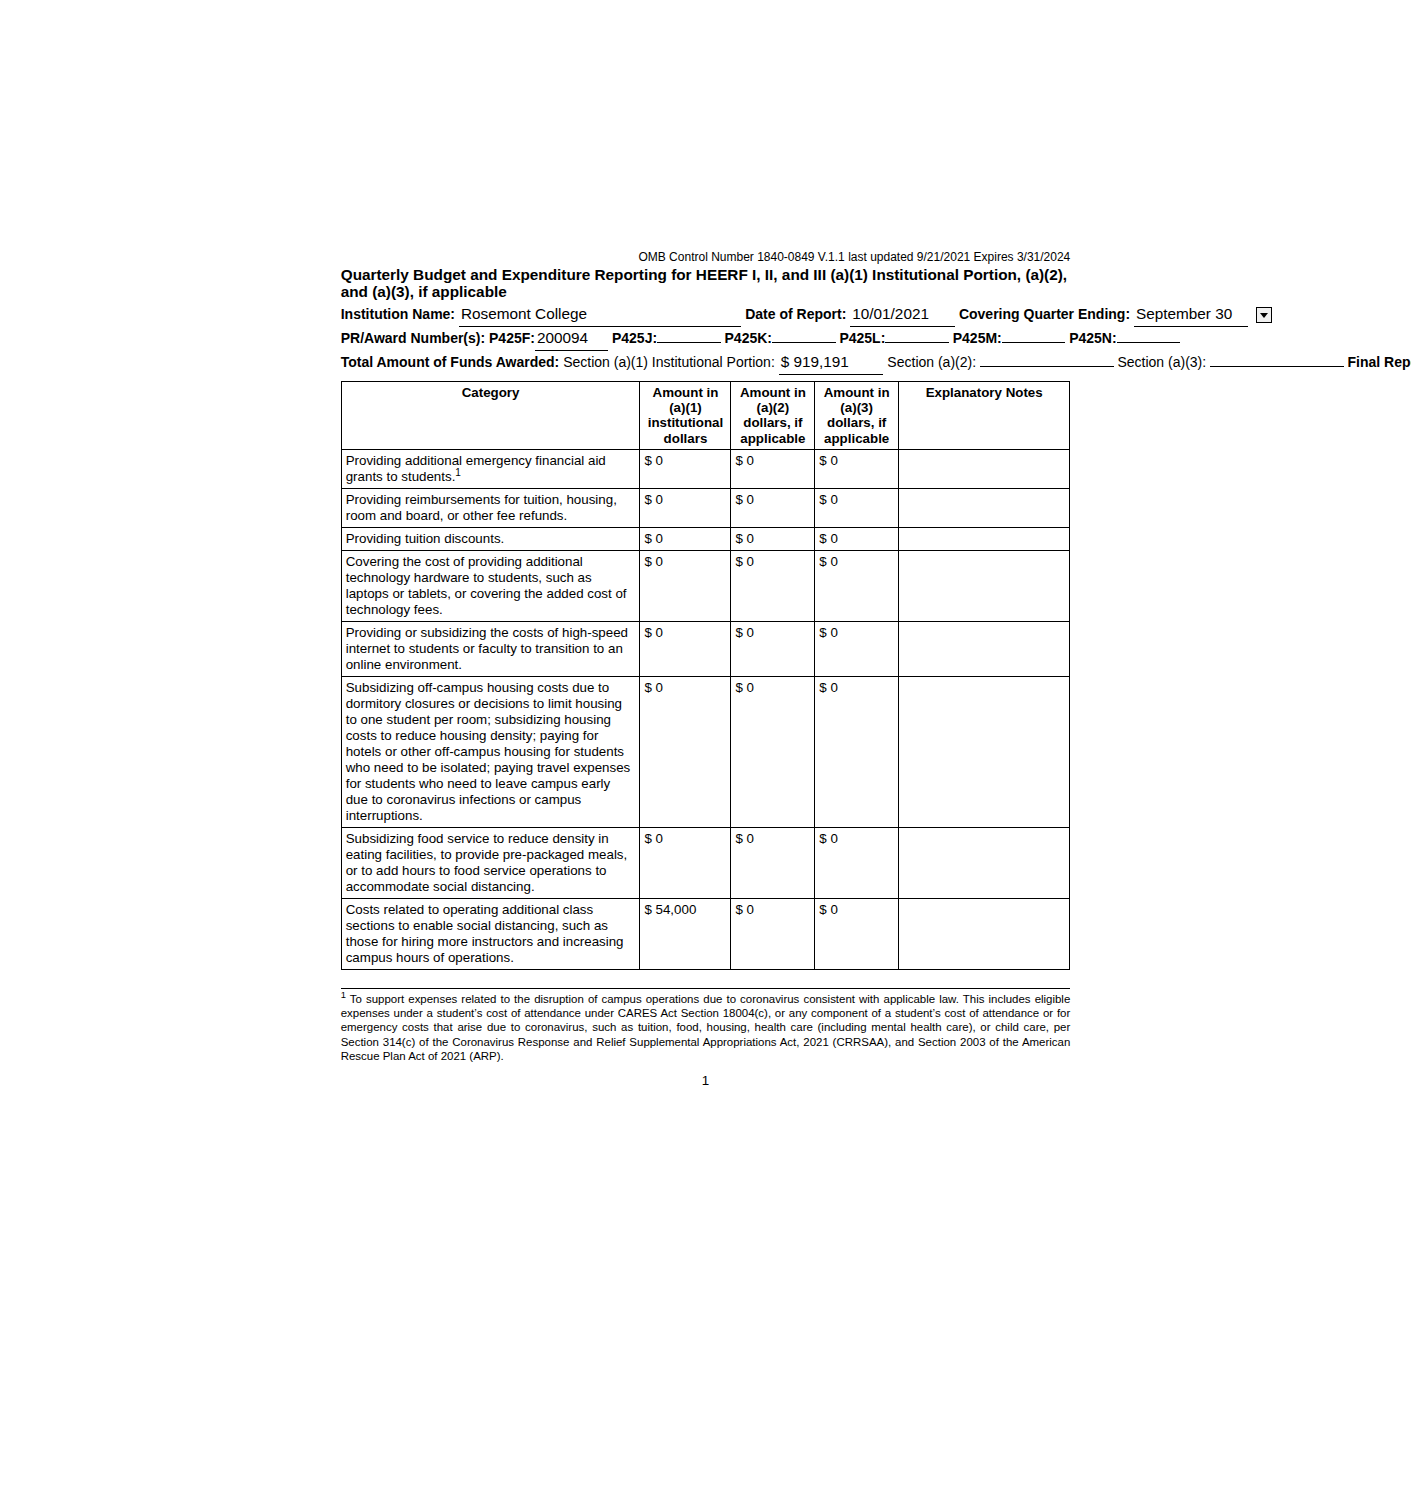OMB Control Number 1840-0849 V.1.1 last updated 9/21/2021 Expires 3/31/2024
Quarterly Budget and Expenditure Reporting for HEERF I, II, and III (a)(1) Institutional Portion, (a)(2), and (a)(3), if applicable
Institution Name: Rosemont College Date of Report: 10/01/2021 Covering Quarter Ending: September 30
PR/Award Number(s): P425F: 200094 P425J: P425K: P425L: P425M: P425N:
Total Amount of Funds Awarded: Section (a)(1) Institutional Portion: $ 919,191 Section (a)(2): Section (a)(3): Final Report?
| Category | Amount in (a)(1) institutional dollars | Amount in (a)(2) dollars, if applicable | Amount in (a)(3) dollars, if applicable | Explanatory Notes |
| --- | --- | --- | --- | --- |
| Providing additional emergency financial aid grants to students. 1 | $ 0 | $ 0 | $ 0 | |
| Providing reimbursements for tuition, housing, room and board, or other fee refunds. | $ 0 | $ 0 | $ 0 | |
| Providing tuition discounts. | $ 0 | $ 0 | $ 0 | |
| Covering the cost of providing additional technology hardware to students, such as laptops or tablets, or covering the added cost of technology fees. | $ 0 | $ 0 | $ 0 | |
| Providing or subsidizing the costs of high-speed internet to students or faculty to transition to an online environment. | $ 0 | $ 0 | $ 0 | |
| Subsidizing off-campus housing costs due to dormitory closures or decisions to limit housing to one student per room; subsidizing housing costs to reduce housing density; paying for hotels or other off-campus housing for students who need to be isolated; paying travel expenses for students who need to leave campus early due to coronavirus infections or campus interruptions. | $ 0 | $ 0 | $ 0 | |
| Subsidizing food service to reduce density in eating facilities, to provide pre-packaged meals, or to add hours to food service operations to accommodate social distancing. | $ 0 | $ 0 | $ 0 | |
| Costs related to operating additional class sections to enable social distancing, such as those for hiring more instructors and increasing campus hours of operations. | $ 54,000 | $ 0 | $ 0 | |
1 To support expenses related to the disruption of campus operations due to coronavirus consistent with applicable law. This includes eligible expenses under a student’s cost of attendance under CARES Act Section 18004(c), or any component of a student’s cost of attendance or for emergency costs that arise due to coronavirus, such as tuition, food, housing, health care (including mental health care), or child care, per Section 314(c) of the Coronavirus Response and Relief Supplemental Appropriations Act, 2021 (CRRSAA), and Section 2003 of the American Rescue Plan Act of 2021 (ARP).
1